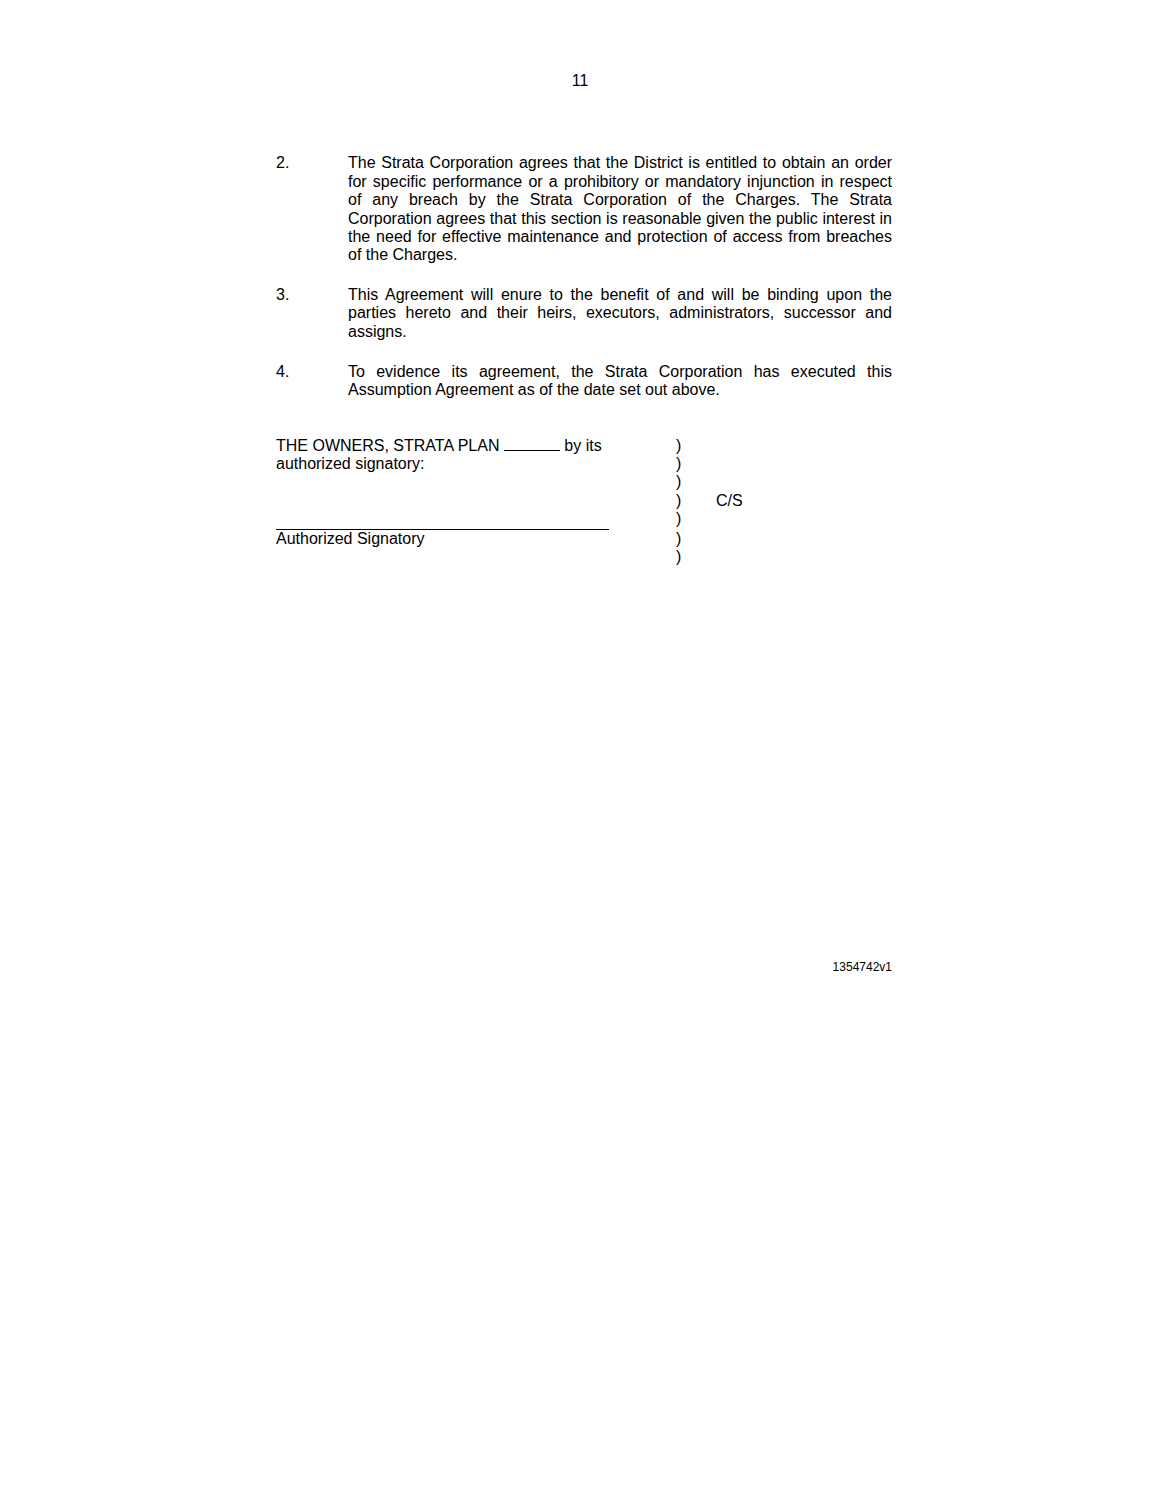11
2. The Strata Corporation agrees that the District is entitled to obtain an order for specific performance or a prohibitory or mandatory injunction in respect of any breach by the Strata Corporation of the Charges. The Strata Corporation agrees that this section is reasonable given the public interest in the need for effective maintenance and protection of access from breaches of the Charges.
3. This Agreement will enure to the benefit of and will be binding upon the parties hereto and their heirs, executors, administrators, successor and assigns.
4. To evidence its agreement, the Strata Corporation has executed this Assumption Agreement as of the date set out above.
THE OWNERS, STRATA PLAN by its
)
authorized signatory:
)
)
)
C/S
)
Authorized Signatory
)
)
1354742v1